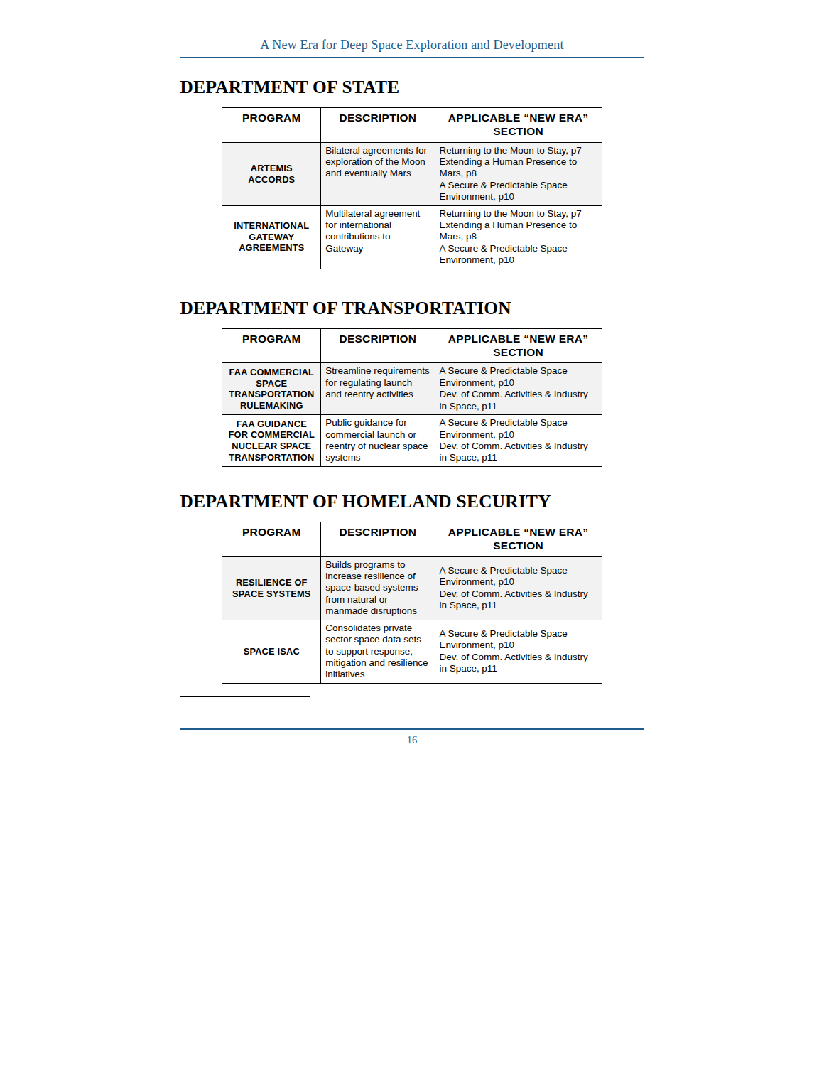A New Era for Deep Space Exploration and Development
DEPARTMENT OF STATE
| PROGRAM | DESCRIPTION | APPLICABLE “NEW ERA” SECTION |
| --- | --- | --- |
| ARTEMIS ACCORDS | Bilateral agreements for exploration of the Moon and eventually Mars | Returning to the Moon to Stay, p7 Extending a Human Presence to Mars, p8 A Secure & Predictable Space Environment, p10 |
| INTERNATIONAL GATEWAY AGREEMENTS | Multilateral agreement for international contributions to Gateway | Returning to the Moon to Stay, p7 Extending a Human Presence to Mars, p8 A Secure & Predictable Space Environment, p10 |
DEPARTMENT OF TRANSPORTATION
| PROGRAM | DESCRIPTION | APPLICABLE “NEW ERA” SECTION |
| --- | --- | --- |
| FAA COMMERCIAL SPACE TRANSPORTATION RULEMAKING | Streamline requirements for regulating launch and reentry activities | A Secure & Predictable Space Environment, p10 Dev. of Comm. Activities & Industry in Space, p11 |
| FAA GUIDANCE FOR COMMERCIAL NUCLEAR SPACE TRANSPORTATION | Public guidance for commercial launch or reentry of nuclear space systems | A Secure & Predictable Space Environment, p10 Dev. of Comm. Activities & Industry in Space, p11 |
DEPARTMENT OF HOMELAND SECURITY
| PROGRAM | DESCRIPTION | APPLICABLE “NEW ERA” SECTION |
| --- | --- | --- |
| RESILIENCE OF SPACE SYSTEMS | Builds programs to increase resilience of space-based systems from natural or manmade disruptions | A Secure & Predictable Space Environment, p10 Dev. of Comm. Activities & Industry in Space, p11 |
| SPACE ISAC | Consolidates private sector space data sets to support response, mitigation and resilience initiatives | A Secure & Predictable Space Environment, p10 Dev. of Comm. Activities & Industry in Space, p11 |
– 16 –